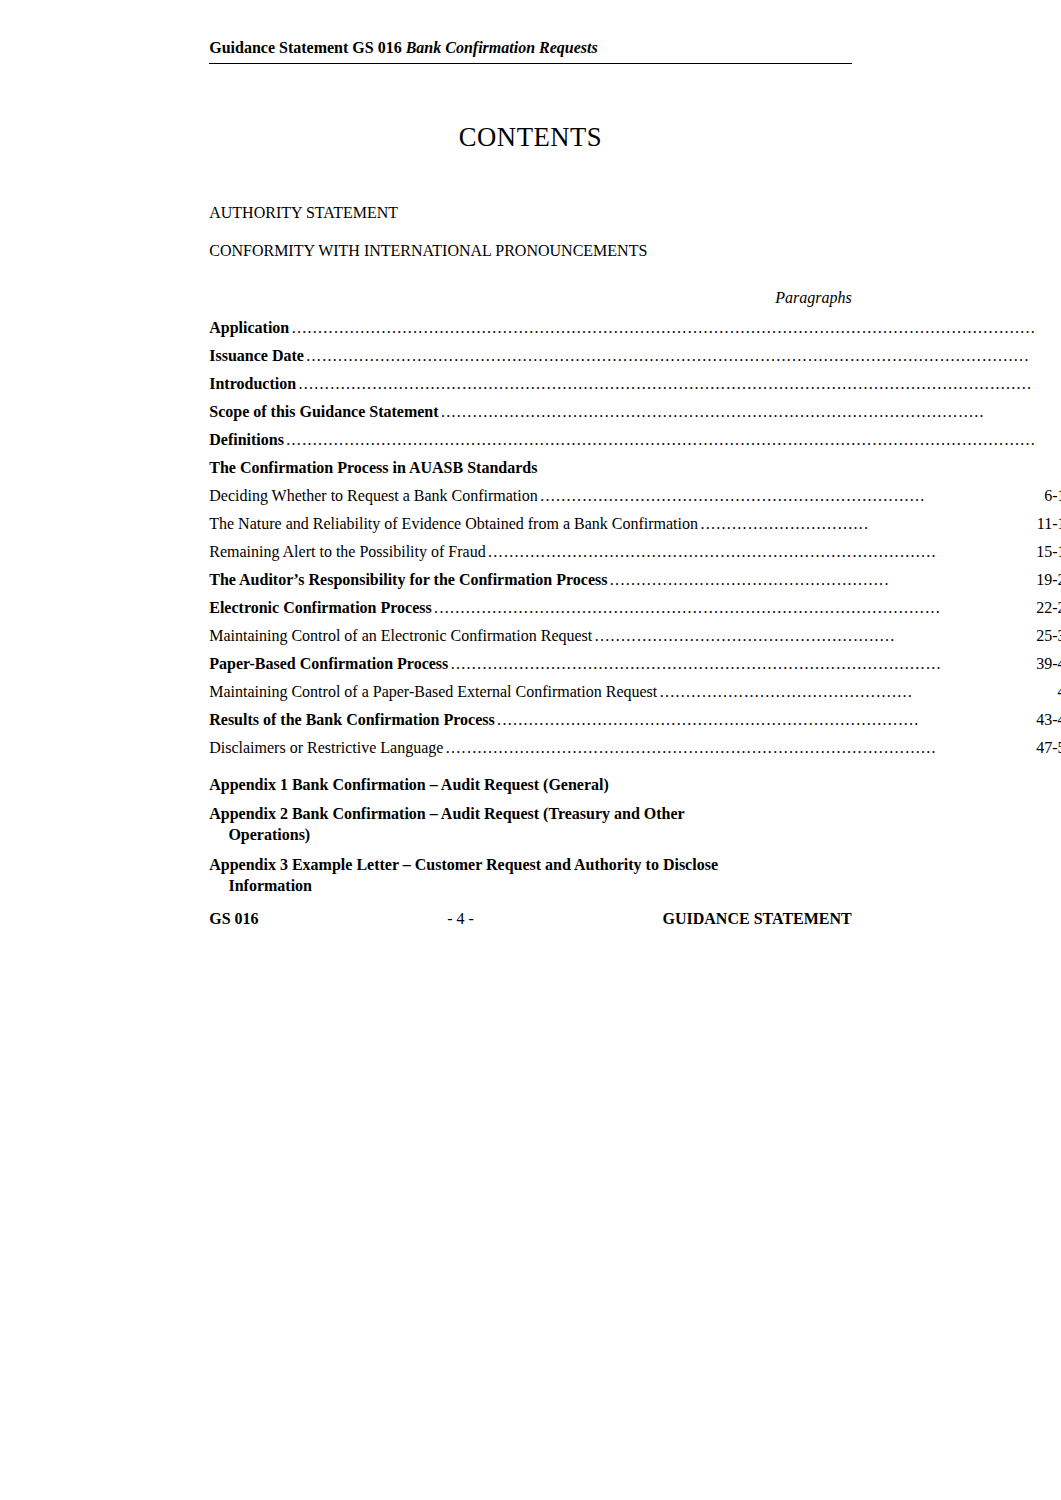Guidance Statement GS 016 Bank Confirmation Requests
CONTENTS
AUTHORITY STATEMENT
CONFORMITY WITH INTERNATIONAL PRONOUNCEMENTS
Paragraphs
| Application ............................................................................................................................................. | 1 |
| Issuance Date ......................................................................................................................................... | 2 |
| Introduction ........................................................................................................................................... | 3 |
| Scope of this Guidance Statement ....................................................................................................... | 4 |
| Definitions .............................................................................................................................................. | 5 |
| The Confirmation Process in AUASB Standards | |
| Deciding Whether to Request a Bank Confirmation ......................................................................... | 6-10 |
| The Nature and Reliability of Evidence Obtained from a Bank Confirmation ................................ | 11-14 |
| Remaining Alert to the Possibility of Fraud ..................................................................................... | 15-18 |
| The Auditor’s Responsibility for the Confirmation Process ..................................................... | 19-21 |
| Electronic Confirmation Process ................................................................................................ | 22-24 |
| Maintaining Control of an Electronic Confirmation Request ......................................................... | 25-38 |
| Paper-Based Confirmation Process ............................................................................................. | 39-41 |
| Maintaining Control of a Paper-Based External Confirmation Request ................................................ | 42 |
| Results of the Bank Confirmation Process ................................................................................ | 43-46 |
| Disclaimers or Restrictive Language ............................................................................................. | 47-50 |
Appendix 1 Bank Confirmation – Audit Request (General)
Appendix 2 Bank Confirmation – Audit Request (Treasury and OtherOperations)
Appendix 3 Example Letter – Customer Request and Authority to DiscloseInformation
GS 016
- 4 -
GUIDANCE STATEMENT